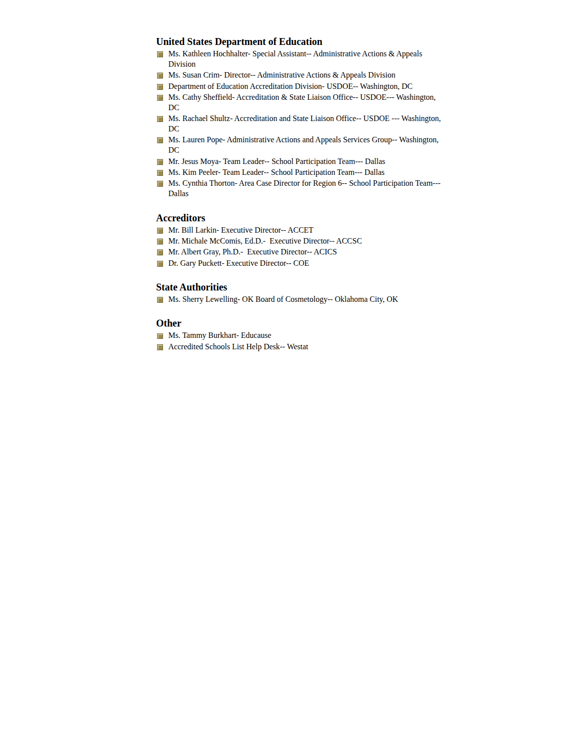United States Department of Education
Ms. Kathleen Hochhalter- Special Assistant-- Administrative Actions & Appeals Division
Ms. Susan Crim- Director-- Administrative Actions & Appeals Division
Department of Education Accreditation Division- USDOE-- Washington, DC
Ms. Cathy Sheffield- Accreditation & State Liaison Office-- USDOE--- Washington, DC
Ms. Rachael Shultz- Accreditation and State Liaison Office-- USDOE --- Washington, DC
Ms. Lauren Pope- Administrative Actions and Appeals Services Group-- Washington, DC
Mr. Jesus Moya- Team Leader-- School Participation Team--- Dallas
Ms. Kim Peeler- Team Leader-- School Participation Team--- Dallas
Ms. Cynthia Thorton- Area Case Director for Region 6-- School Participation Team--- Dallas
Accreditors
Mr. Bill Larkin- Executive Director-- ACCET
Mr. Michale McComis, Ed.D.- Executive Director-- ACCSC
Mr. Albert Gray, Ph.D.- Executive Director-- ACICS
Dr. Gary Puckett- Executive Director-- COE
State Authorities
Ms. Sherry Lewelling- OK Board of Cosmetology-- Oklahoma City, OK
Other
Ms. Tammy Burkhart- Educause
Accredited Schools List Help Desk-- Westat